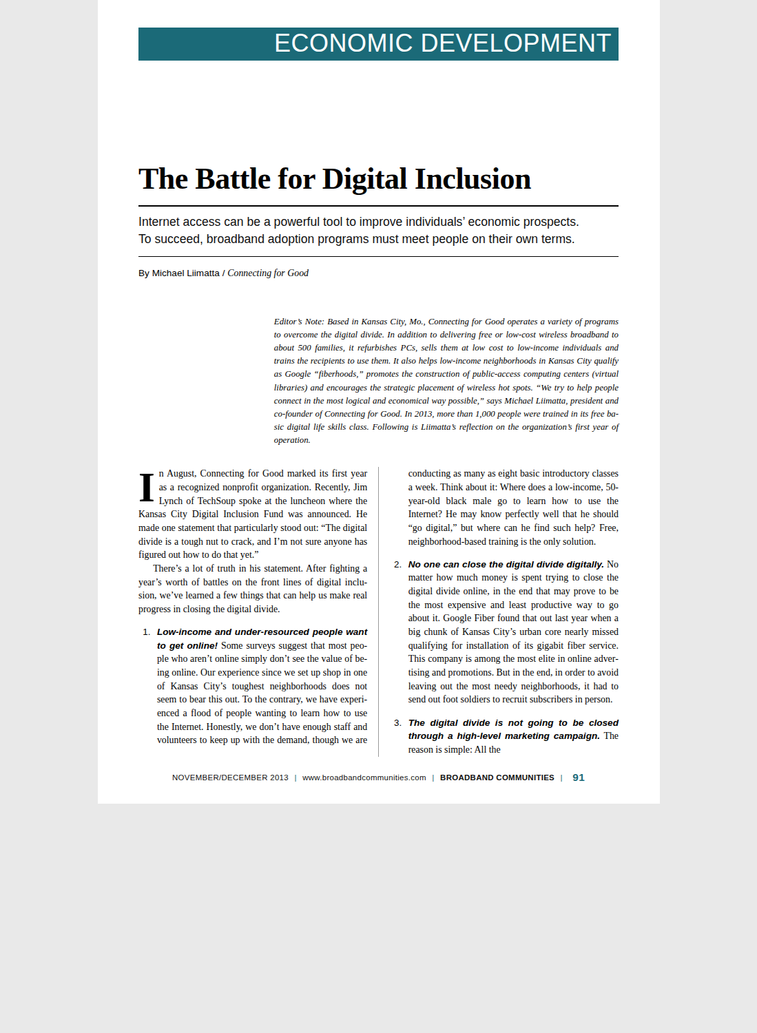ECONOMIC DEVELOPMENT
The Battle for Digital Inclusion
Internet access can be a powerful tool to improve individuals’ economic prospects.
To succeed, broadband adoption programs must meet people on their own terms.
By Michael Liimatta / Connecting for Good
Editor’s Note: Based in Kansas City, Mo., Connecting for Good operates a variety of programs to overcome the digital divide. In addition to delivering free or low-cost wireless broadband to about 500 families, it refurbishes PCs, sells them at low cost to low-income individuals and trains the recipients to use them. It also helps low-income neighborhoods in Kansas City qualify as Google “fiberhoods,” promotes the construction of public-access computing centers (virtual libraries) and encourages the strategic placement of wireless hot spots. “We try to help people connect in the most logical and economical way possible,” says Michael Liimatta, president and co-founder of Connecting for Good. In 2013, more than 1,000 people were trained in its free basic digital life skills class. Following is Liimatta’s reflection on the organization’s first year of operation.
In August, Connecting for Good marked its first year as a recognized nonprofit organization. Recently, Jim Lynch of TechSoup spoke at the luncheon where the Kansas City Digital Inclusion Fund was announced. He made one statement that particularly stood out: “The digital divide is a tough nut to crack, and I’m not sure anyone has figured out how to do that yet.”
There’s a lot of truth in his statement. After fighting a year’s worth of battles on the front lines of digital inclusion, we’ve learned a few things that can help us make real progress in closing the digital divide.
Low-income and under-resourced people want to get online! Some surveys suggest that most people who aren’t online simply don’t see the value of being online. Our experience since we set up shop in one of Kansas City’s toughest neighborhoods does not seem to bear this out. To the contrary, we have experienced a flood of people wanting to learn how to use the Internet. Honestly, we don’t have enough staff and volunteers to keep up with the demand, though we are conducting as many as eight basic introductory classes a week. Think about it: Where does a low-income, 50-year-old black male go to learn how to use the Internet? He may know perfectly well that he should “go digital,” but where can he find such help? Free, neighborhood-based training is the only solution.
No one can close the digital divide digitally. No matter how much money is spent trying to close the digital divide online, in the end that may prove to be the most expensive and least productive way to go about it. Google Fiber found that out last year when a big chunk of Kansas City’s urban core nearly missed qualifying for installation of its gigabit fiber service. This company is among the most elite in online advertising and promotions. But in the end, in order to avoid leaving out the most needy neighborhoods, it had to send out foot soldiers to recruit subscribers in person.
The digital divide is not going to be closed through a high-level marketing campaign. The reason is simple: All the
NOVEMBER/DECEMBER 2013 | www.broadbandcommunities.com | BROADBAND COMMUNITIES | 91